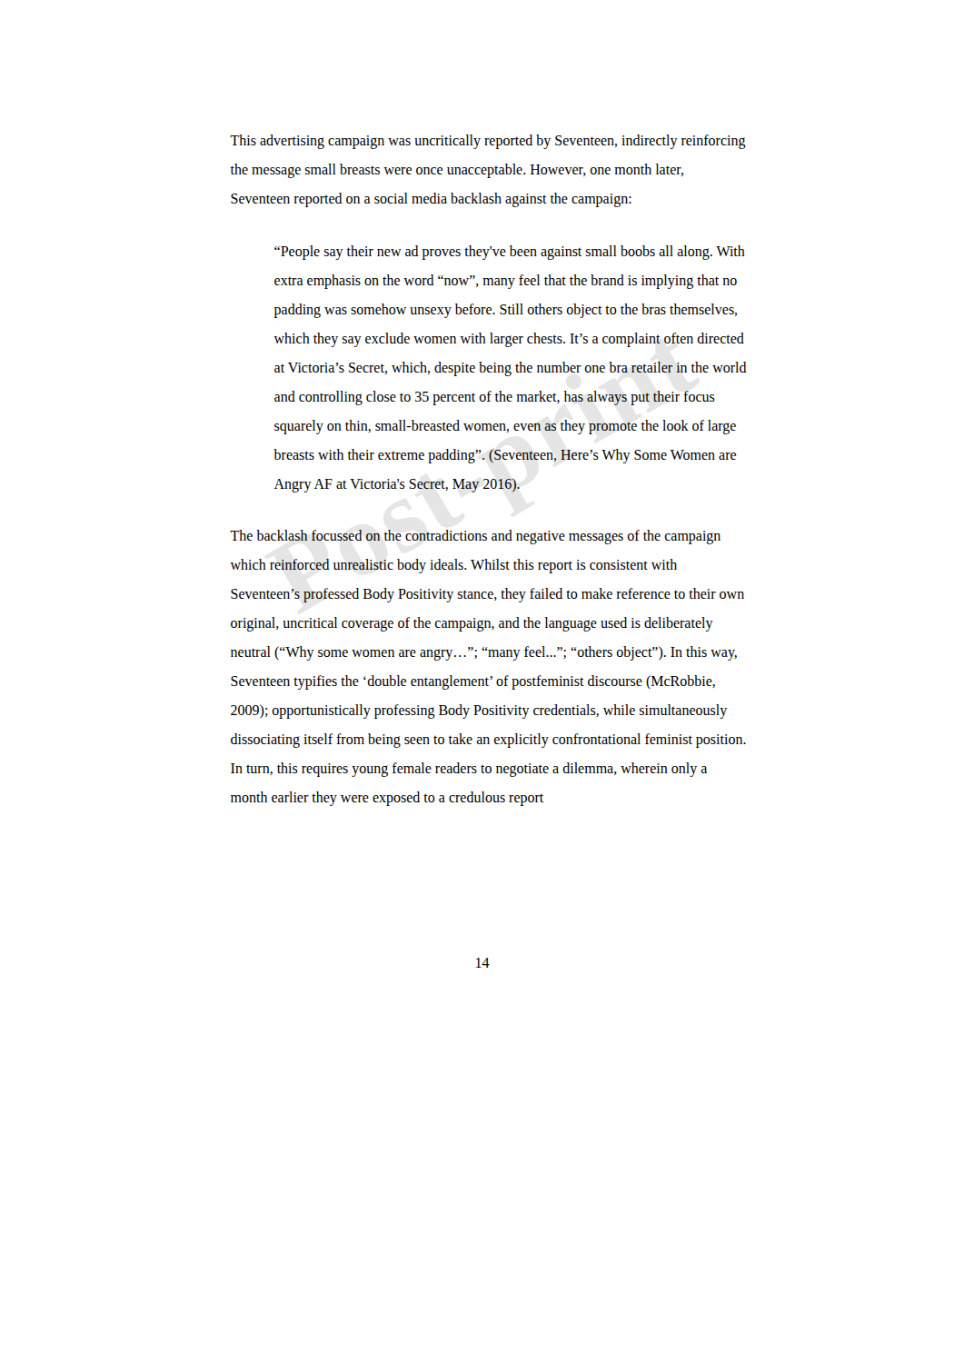Post-print
This advertising campaign was uncritically reported by Seventeen, indirectly reinforcing the message small breasts were once unacceptable. However, one month later, Seventeen reported on a social media backlash against the campaign:
“People say their new ad proves they've been against small boobs all along. With extra emphasis on the word “now”, many feel that the brand is implying that no padding was somehow unsexy before. Still others object to the bras themselves, which they say exclude women with larger chests. It’s a complaint often directed at Victoria’s Secret, which, despite being the number one bra retailer in the world and controlling close to 35 percent of the market, has always put their focus squarely on thin, small-breasted women, even as they promote the look of large breasts with their extreme padding”. (Seventeen, Here’s Why Some Women are Angry AF at Victoria's Secret, May 2016).
The backlash focussed on the contradictions and negative messages of the campaign which reinforced unrealistic body ideals. Whilst this report is consistent with Seventeen’s professed Body Positivity stance, they failed to make reference to their own original, uncritical coverage of the campaign, and the language used is deliberately neutral (“Why some women are angry…”; “many feel...”; “others object”). In this way, Seventeen typifies the ‘double entanglement’ of postfeminist discourse (McRobbie, 2009); opportunistically professing Body Positivity credentials, while simultaneously dissociating itself from being seen to take an explicitly confrontational feminist position. In turn, this requires young female readers to negotiate a dilemma, wherein only a month earlier they were exposed to a credulous report
14